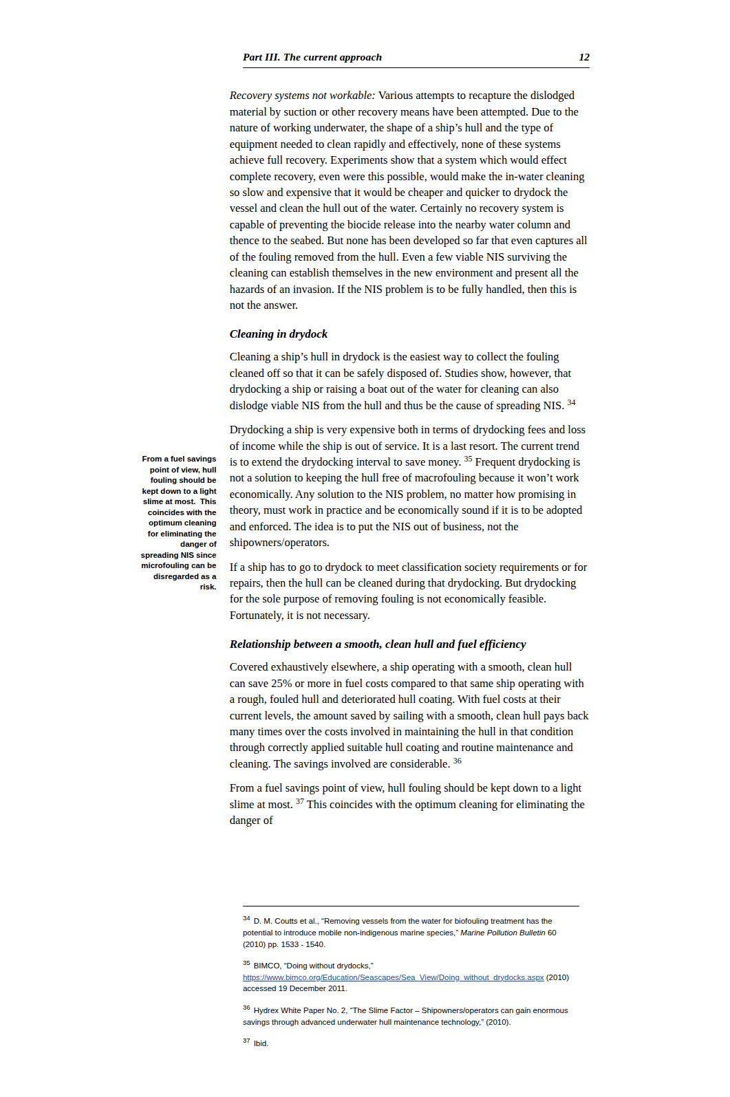Part III. The current approach
12
From a fuel savings point of view, hull fouling should be kept down to a light slime at most. This coincides with the optimum cleaning for eliminating the danger of spreading NIS since microfouling can be disregarded as a risk.
Recovery systems not workable: Various attempts to recapture the dislodged material by suction or other recovery means have been attempted. Due to the nature of working underwater, the shape of a ship’s hull and the type of equipment needed to clean rapidly and effectively, none of these systems achieve full recovery. Experiments show that a system which would effect complete recovery, even were this possible, would make the in-water cleaning so slow and expensive that it would be cheaper and quicker to drydock the vessel and clean the hull out of the water. Certainly no recovery system is capable of preventing the biocide release into the nearby water column and thence to the seabed. But none has been developed so far that even captures all of the fouling removed from the hull. Even a few viable NIS surviving the cleaning can establish themselves in the new environment and present all the hazards of an invasion. If the NIS problem is to be fully handled, then this is not the answer.
Cleaning in drydock
Cleaning a ship’s hull in drydock is the easiest way to collect the fouling cleaned off so that it can be safely disposed of. Studies show, however, that drydocking a ship or raising a boat out of the water for cleaning can also dislodge viable NIS from the hull and thus be the cause of spreading NIS. 34
Drydocking a ship is very expensive both in terms of drydocking fees and loss of income while the ship is out of service. It is a last resort. The current trend is to extend the drydocking interval to save money. 35 Frequent drydocking is not a solution to keeping the hull free of macrofouling because it won’t work economically. Any solution to the NIS problem, no matter how promising in theory, must work in practice and be economically sound if it is to be adopted and enforced. The idea is to put the NIS out of business, not the shipowners/operators.
If a ship has to go to drydock to meet classification society requirements or for repairs, then the hull can be cleaned during that drydocking. But drydocking for the sole purpose of removing fouling is not economically feasible. Fortunately, it is not necessary.
Relationship between a smooth, clean hull and fuel efficiency
Covered exhaustively elsewhere, a ship operating with a smooth, clean hull can save 25% or more in fuel costs compared to that same ship operating with a rough, fouled hull and deteriorated hull coating. With fuel costs at their current levels, the amount saved by sailing with a smooth, clean hull pays back many times over the costs involved in maintaining the hull in that condition through correctly applied suitable hull coating and routine maintenance and cleaning. The savings involved are considerable. 36
From a fuel savings point of view, hull fouling should be kept down to a light slime at most. 37 This coincides with the optimum cleaning for eliminating the danger of
34 D. M. Coutts et al., “Removing vessels from the water for biofouling treatment has the potential to introduce mobile non-indigenous marine species,” Marine Pollution Bulletin 60 (2010) pp. 1533 - 1540.
35 BIMCO, “Doing without drydocks,”
https://www.bimco.org/Education/Seascapes/Sea_View/Doing_without_drydocks.aspx (2010) accessed 19 December 2011.
36 Hydrex White Paper No. 2, “The Slime Factor – Shipowners/operators can gain enormous savings through advanced underwater hull maintenance technology,” (2010).
37 Ibid.